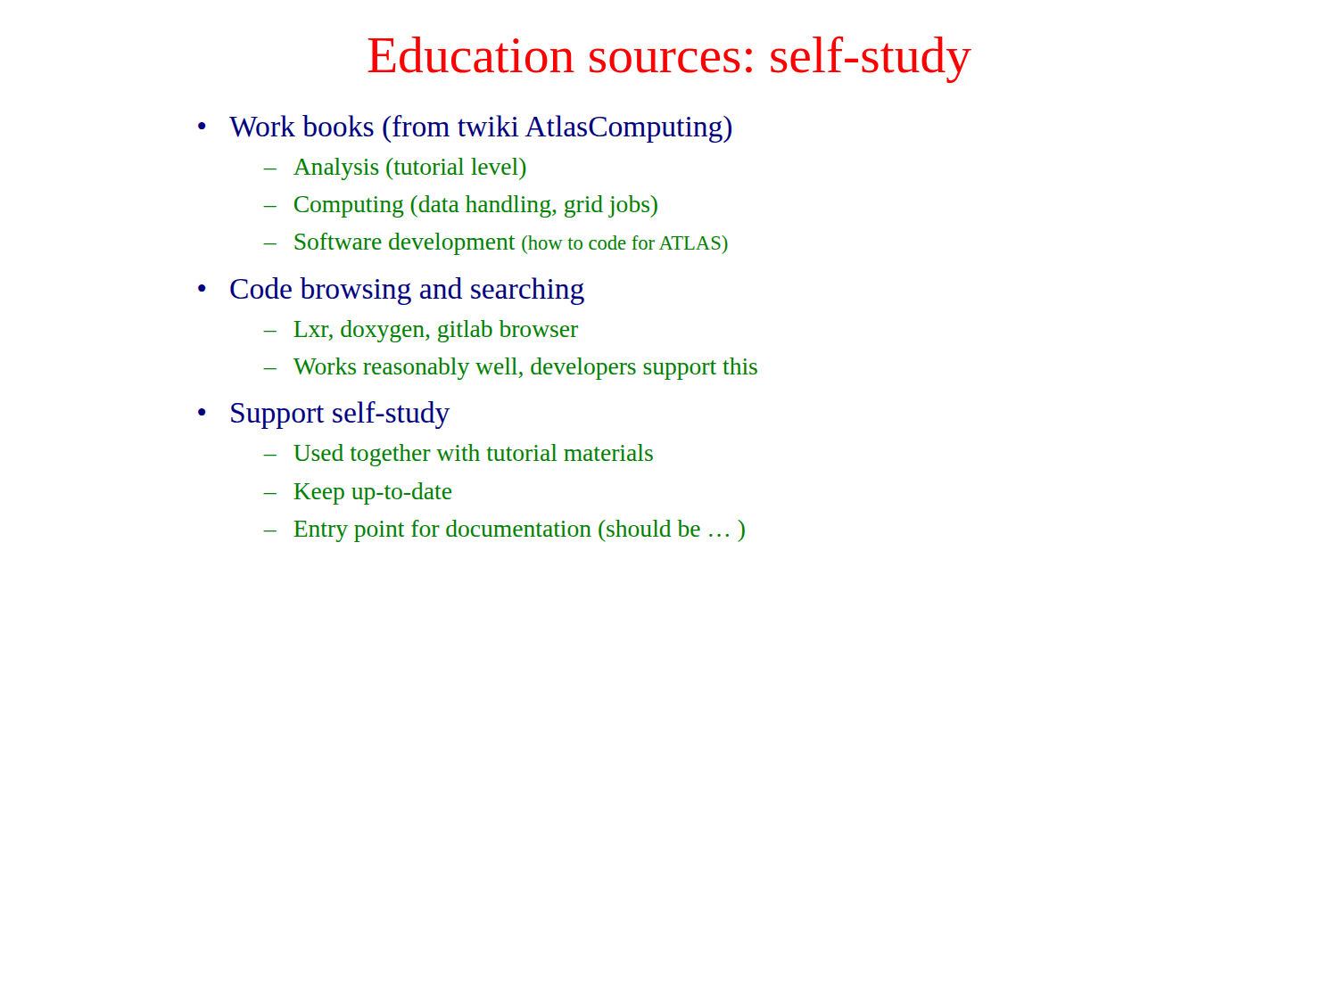Education sources: self-study
Work books (from twiki AtlasComputing)
Analysis (tutorial level)
Computing (data handling, grid jobs)
Software development (how to code for ATLAS)
Code browsing and searching
Lxr, doxygen, gitlab browser
Works reasonably well, developers support this
Support self-study
Used together with tutorial materials
Keep up-to-date
Entry point for documentation (should be … )